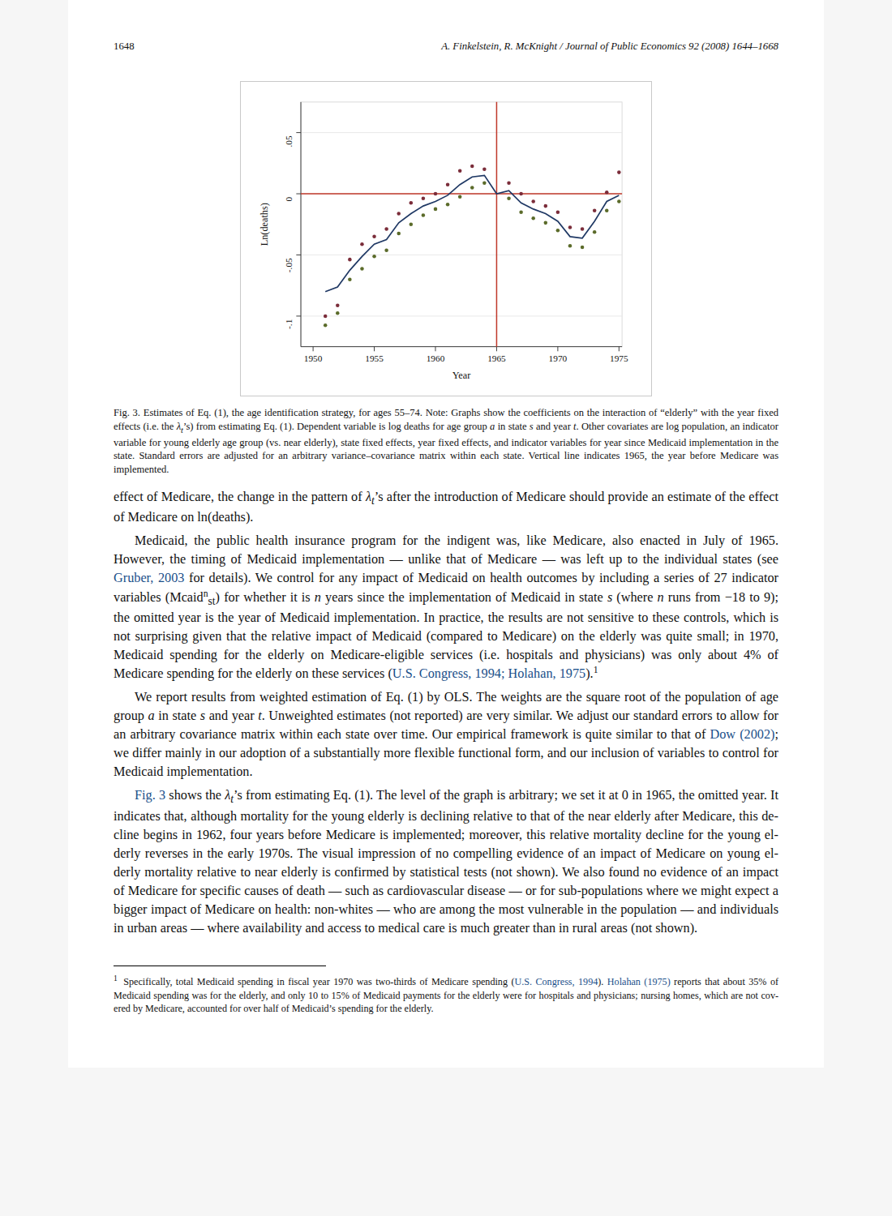1648 A. Finkelstein, R. McKnight / Journal of Public Economics 92 (2008) 1644–1668
.05 0 -.05 -.1 Ln(deaths) 1950 1955 1960 1965 1970 1975 Year
Fig. 3. Estimates of Eq. (1), the age identification strategy, for ages 55–74. Note: Graphs show the coefficients on the interaction of “elderly” with the year fixed effects (i.e. the λt’s) from estimating Eq. (1). Dependent variable is log deaths for age group a in state s and year t. Other covariates are log population, an indicator variable for young elderly age group (vs. near elderly), state fixed effects, year fixed effects, and indicator variables for year since Medicaid implementation in the state. Standard errors are adjusted for an arbitrary variance–covariance matrix within each state. Vertical line indicates 1965, the year before Medicare was implemented.
effect of Medicare, the change in the pattern of λt’s after the introduction of Medicare should provide an estimate of the effect of Medicare on ln(deaths).
Medicaid, the public health insurance program for the indigent was, like Medicare, also enacted in July of 1965. However, the timing of Medicaid implementation — unlike that of Medicare — was left up to the individual states (see Gruber, 2003 for details). We control for any impact of Medicaid on health outcomes by including a series of 27 indicator variables (Mcaidnst) for whether it is n years since the implementation of Medicaid in state s (where n runs from −18 to 9); the omitted year is the year of Medicaid implementation. In practice, the results are not sensitive to these controls, which is not surprising given that the relative impact of Medicaid (compared to Medicare) on the elderly was quite small; in 1970, Medicaid spending for the elderly on Medicare-eligible services (i.e. hospitals and physicians) was only about 4% of Medicare spending for the elderly on these services (U.S. Congress, 1994; Holahan, 1975).1
We report results from weighted estimation of Eq. (1) by OLS. The weights are the square root of the population of age group a in state s and year t. Unweighted estimates (not reported) are very similar. We adjust our standard errors to allow for an arbitrary covariance matrix within each state over time. Our empirical framework is quite similar to that of Dow (2002); we differ mainly in our adoption of a substantially more flexible functional form, and our inclusion of variables to control for Medicaid implementation.
Fig. 3 shows the λt’s from estimating Eq. (1). The level of the graph is arbitrary; we set it at 0 in 1965, the omitted year. It indicates that, although mortality for the young elderly is declining relative to that of the near elderly after Medicare, this decline begins in 1962, four years before Medicare is implemented; moreover, this relative mortality decline for the young elderly reverses in the early 1970s. The visual impression of no compelling evidence of an impact of Medicare on young elderly mortality relative to near elderly is confirmed by statistical tests (not shown). We also found no evidence of an impact of Medicare for specific causes of death — such as cardiovascular disease — or for sub-populations where we might expect a bigger impact of Medicare on health: non-whites — who are among the most vulnerable in the population — and individuals in urban areas — where availability and access to medical care is much greater than in rural areas (not shown).
1 Specifically, total Medicaid spending in fiscal year 1970 was two-thirds of Medicare spending (U.S. Congress, 1994). Holahan (1975) reports that about 35% of Medicaid spending was for the elderly, and only 10 to 15% of Medicaid payments for the elderly were for hospitals and physicians; nursing homes, which are not covered by Medicare, accounted for over half of Medicaid’s spending for the elderly.